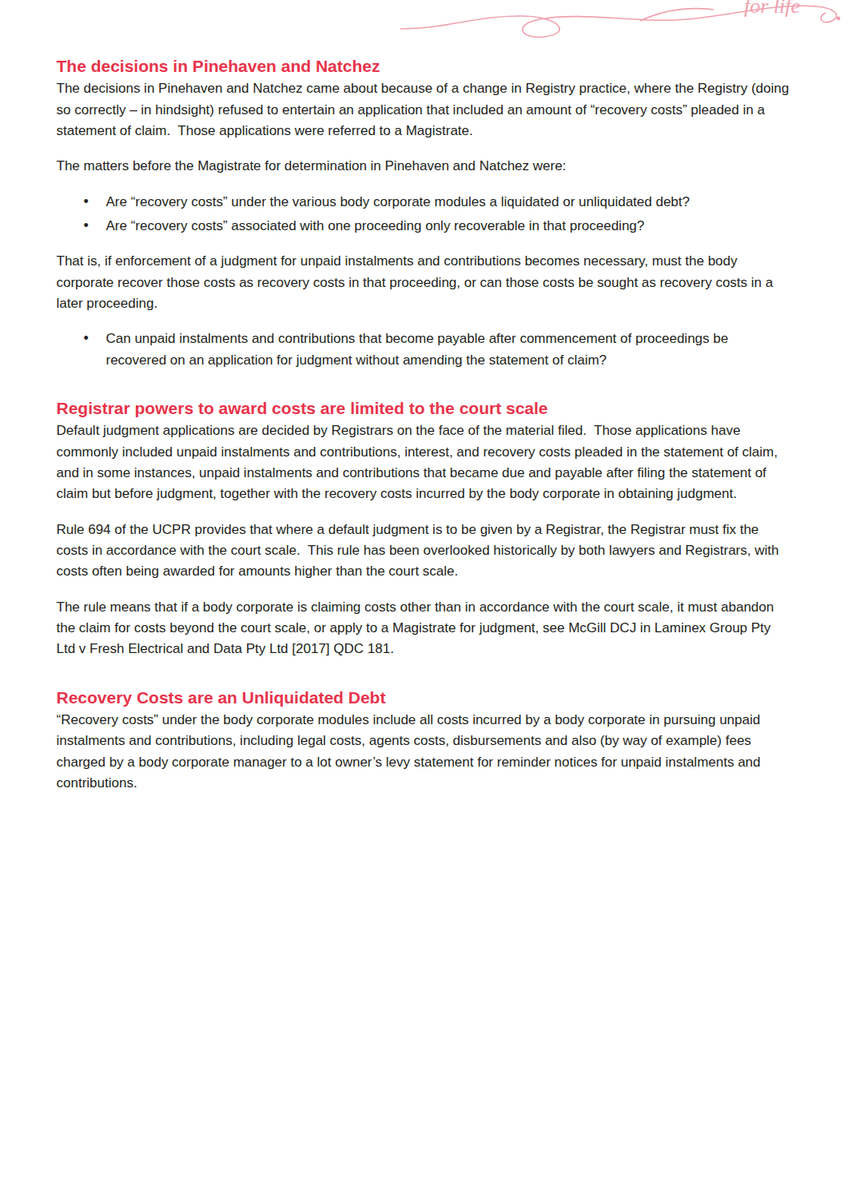for life
The decisions in Pinehaven and Natchez
The decisions in Pinehaven and Natchez came about because of a change in Registry practice, where the Registry (doing so correctly – in hindsight) refused to entertain an application that included an amount of “recovery costs” pleaded in a statement of claim. Those applications were referred to a Magistrate.
The matters before the Magistrate for determination in Pinehaven and Natchez were:
Are “recovery costs” under the various body corporate modules a liquidated or unliquidated debt?
Are “recovery costs” associated with one proceeding only recoverable in that proceeding?
That is, if enforcement of a judgment for unpaid instalments and contributions becomes necessary, must the body corporate recover those costs as recovery costs in that proceeding, or can those costs be sought as recovery costs in a later proceeding.
Can unpaid instalments and contributions that become payable after commencement of proceedings be recovered on an application for judgment without amending the statement of claim?
Registrar powers to award costs are limited to the court scale
Default judgment applications are decided by Registrars on the face of the material filed. Those applications have commonly included unpaid instalments and contributions, interest, and recovery costs pleaded in the statement of claim, and in some instances, unpaid instalments and contributions that became due and payable after filing the statement of claim but before judgment, together with the recovery costs incurred by the body corporate in obtaining judgment.
Rule 694 of the UCPR provides that where a default judgment is to be given by a Registrar, the Registrar must fix the costs in accordance with the court scale. This rule has been overlooked historically by both lawyers and Registrars, with costs often being awarded for amounts higher than the court scale.
The rule means that if a body corporate is claiming costs other than in accordance with the court scale, it must abandon the claim for costs beyond the court scale, or apply to a Magistrate for judgment, see McGill DCJ in Laminex Group Pty Ltd v Fresh Electrical and Data Pty Ltd [2017] QDC 181.
Recovery Costs are an Unliquidated Debt
“Recovery costs” under the body corporate modules include all costs incurred by a body corporate in pursuing unpaid instalments and contributions, including legal costs, agents costs, disbursements and also (by way of example) fees charged by a body corporate manager to a lot owner’s levy statement for reminder notices for unpaid instalments and contributions.